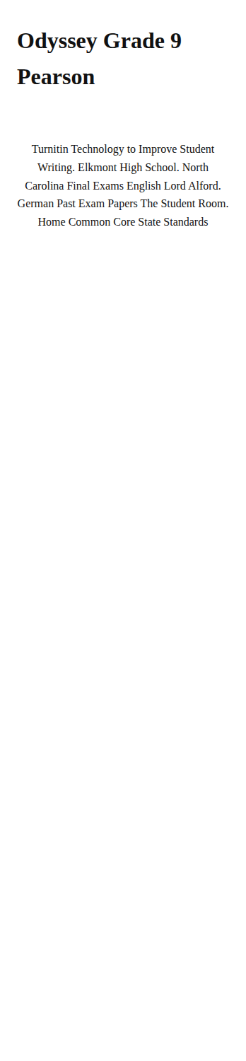Odyssey Grade 9 Pearson
Turnitin Technology to Improve Student Writing. Elkmont High School. North Carolina Final Exams English Lord Alford. German Past Exam Papers The Student Room. Home Common Core State Standards